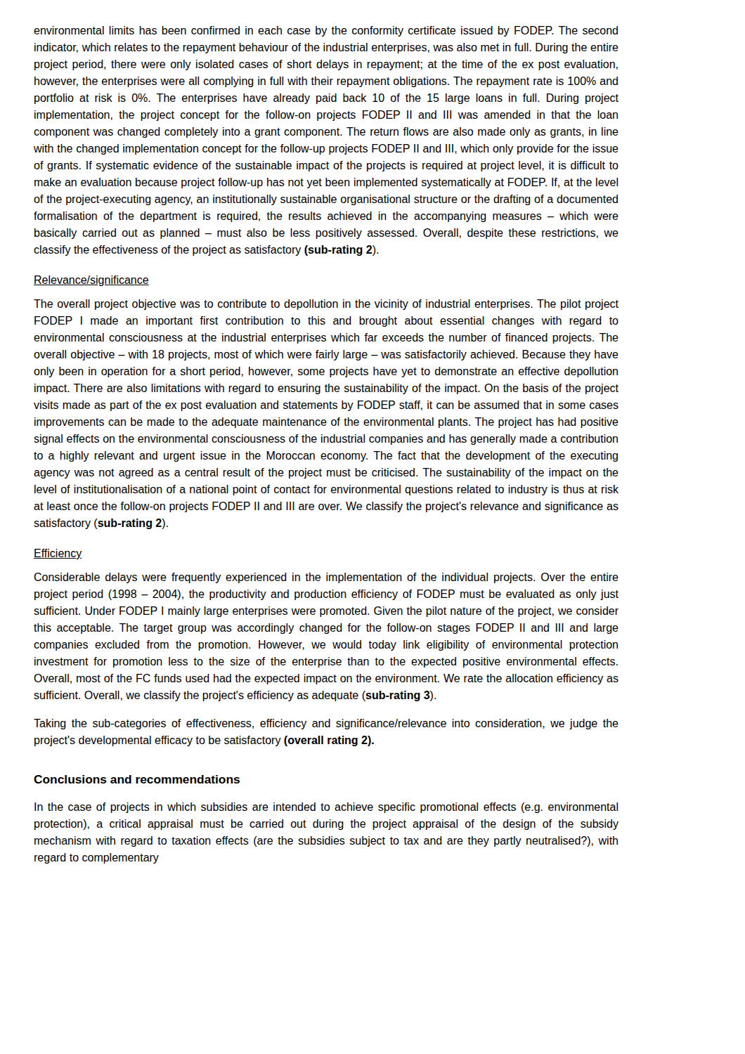environmental limits has been confirmed in each case by the conformity certificate issued by FODEP. The second indicator, which relates to the repayment behaviour of the industrial enterprises, was also met in full. During the entire project period, there were only isolated cases of short delays in repayment; at the time of the ex post evaluation, however, the enterprises were all complying in full with their repayment obligations. The repayment rate is 100% and portfolio at risk is 0%. The enterprises have already paid back 10 of the 15 large loans in full. During project implementation, the project concept for the follow-on projects FODEP II and III was amended in that the loan component was changed completely into a grant component. The return flows are also made only as grants, in line with the changed implementation concept for the follow-up projects FODEP II and III, which only provide for the issue of grants. If systematic evidence of the sustainable impact of the projects is required at project level, it is difficult to make an evaluation because project follow-up has not yet been implemented systematically at FODEP. If, at the level of the project-executing agency, an institutionally sustainable organisational structure or the drafting of a documented formalisation of the department is required, the results achieved in the accompanying measures – which were basically carried out as planned – must also be less positively assessed. Overall, despite these restrictions, we classify the effectiveness of the project as satisfactory (sub-rating 2).
Relevance/significance
The overall project objective was to contribute to depollution in the vicinity of industrial enterprises. The pilot project FODEP I made an important first contribution to this and brought about essential changes with regard to environmental consciousness at the industrial enterprises which far exceeds the number of financed projects. The overall objective – with 18 projects, most of which were fairly large – was satisfactorily achieved. Because they have only been in operation for a short period, however, some projects have yet to demonstrate an effective depollution impact. There are also limitations with regard to ensuring the sustainability of the impact. On the basis of the project visits made as part of the ex post evaluation and statements by FODEP staff, it can be assumed that in some cases improvements can be made to the adequate maintenance of the environmental plants. The project has had positive signal effects on the environmental consciousness of the industrial companies and has generally made a contribution to a highly relevant and urgent issue in the Moroccan economy. The fact that the development of the executing agency was not agreed as a central result of the project must be criticised. The sustainability of the impact on the level of institutionalisation of a national point of contact for environmental questions related to industry is thus at risk at least once the follow-on projects FODEP II and III are over. We classify the project's relevance and significance as satisfactory (sub-rating 2).
Efficiency
Considerable delays were frequently experienced in the implementation of the individual projects. Over the entire project period (1998 – 2004), the productivity and production efficiency of FODEP must be evaluated as only just sufficient. Under FODEP I mainly large enterprises were promoted. Given the pilot nature of the project, we consider this acceptable. The target group was accordingly changed for the follow-on stages FODEP II and III and large companies excluded from the promotion. However, we would today link eligibility of environmental protection investment for promotion less to the size of the enterprise than to the expected positive environmental effects. Overall, most of the FC funds used had the expected impact on the environment. We rate the allocation efficiency as sufficient. Overall, we classify the project's efficiency as adequate (sub-rating 3).
Taking the sub-categories of effectiveness, efficiency and significance/relevance into consideration, we judge the project's developmental efficacy to be satisfactory (overall rating 2).
Conclusions and recommendations
In the case of projects in which subsidies are intended to achieve specific promotional effects (e.g. environmental protection), a critical appraisal must be carried out during the project appraisal of the design of the subsidy mechanism with regard to taxation effects (are the subsidies subject to tax and are they partly neutralised?), with regard to complementary